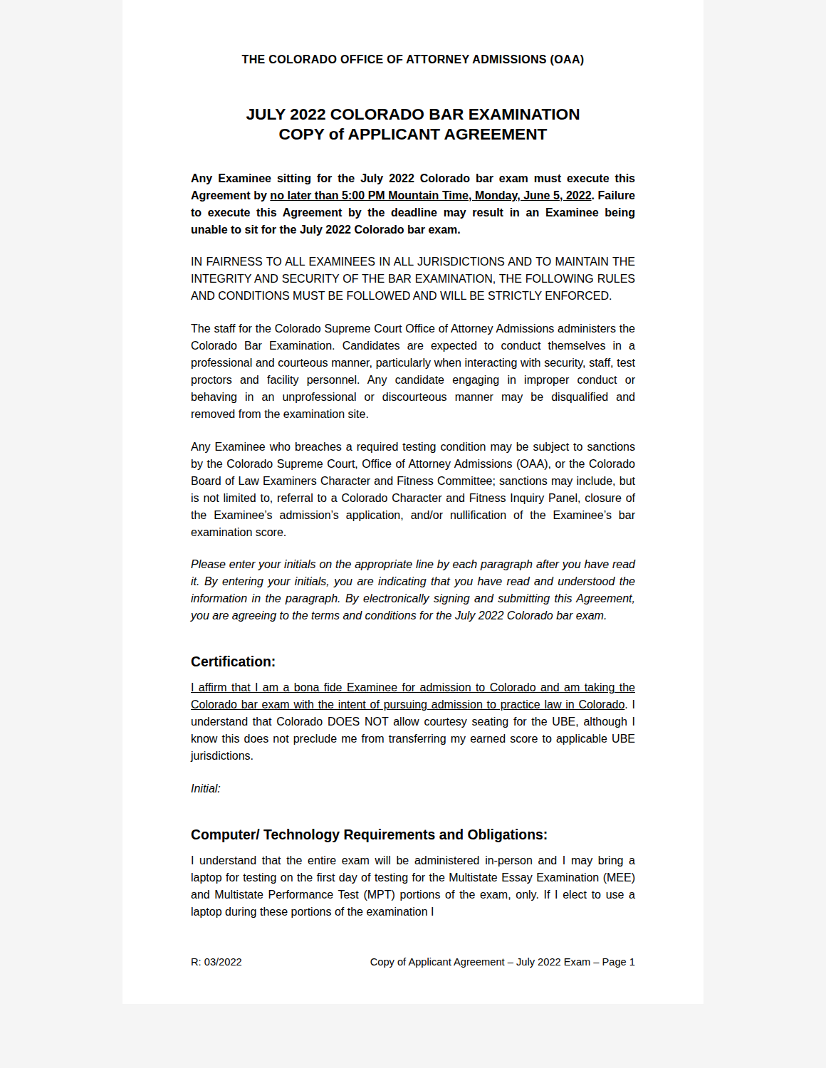THE COLORADO OFFICE OF ATTORNEY ADMISSIONS (OAA)
JULY 2022 COLORADO BAR EXAMINATION
COPY of APPLICANT AGREEMENT
Any Examinee sitting for the July 2022 Colorado bar exam must execute this Agreement by no later than 5:00 PM Mountain Time, Monday, June 5, 2022. Failure to execute this Agreement by the deadline may result in an Examinee being unable to sit for the July 2022 Colorado bar exam.
In fairness to all examinees in all jurisdictions and to maintain the integrity and security of the bar examination, the following rules and conditions must be followed and will be strictly enforced.
The staff for the Colorado Supreme Court Office of Attorney Admissions administers the Colorado Bar Examination. Candidates are expected to conduct themselves in a professional and courteous manner, particularly when interacting with security, staff, test proctors and facility personnel. Any candidate engaging in improper conduct or behaving in an unprofessional or discourteous manner may be disqualified and removed from the examination site.
Any Examinee who breaches a required testing condition may be subject to sanctions by the Colorado Supreme Court, Office of Attorney Admissions (OAA), or the Colorado Board of Law Examiners Character and Fitness Committee; sanctions may include, but is not limited to, referral to a Colorado Character and Fitness Inquiry Panel, closure of the Examinee’s admission’s application, and/or nullification of the Examinee’s bar examination score.
Please enter your initials on the appropriate line by each paragraph after you have read it. By entering your initials, you are indicating that you have read and understood the information in the paragraph. By electronically signing and submitting this Agreement, you are agreeing to the terms and conditions for the July 2022 Colorado bar exam.
Certification:
I affirm that I am a bona fide Examinee for admission to Colorado and am taking the Colorado bar exam with the intent of pursuing admission to practice law in Colorado. I understand that Colorado DOES NOT allow courtesy seating for the UBE, although I know this does not preclude me from transferring my earned score to applicable UBE jurisdictions.
Initial:
Computer/ Technology Requirements and Obligations:
I understand that the entire exam will be administered in-person and I may bring a laptop for testing on the first day of testing for the Multistate Essay Examination (MEE) and Multistate Performance Test (MPT) portions of the exam, only. If I elect to use a laptop during these portions of the examination I
R: 03/2022 Copy of Applicant Agreement – July 2022 Exam – Page 1